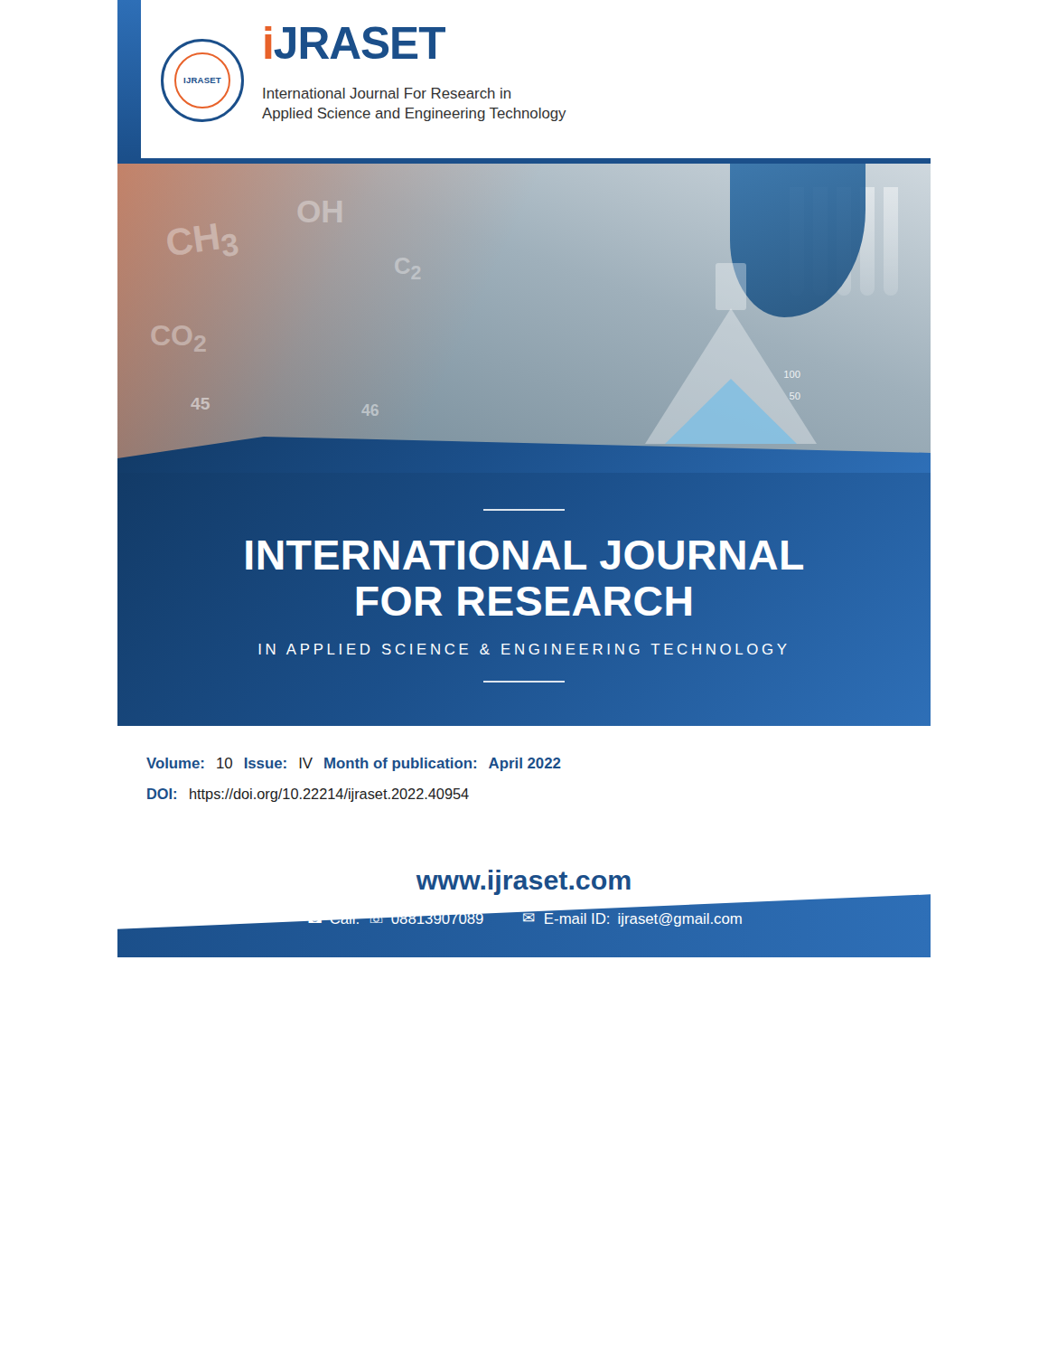IJRASET
i JRASET
International Journal For Research in
Applied Science and Engineering Technology
CH3 OH CO2 C2 45 46
100
50
INTERNATIONAL JOURNAL
FOR RESEARCH
In Applied Science & Engineering Technology
Volume:
10
Issue:
IV
Month of publication:
April 2022
DOI: https://doi.org/10.22214/ijraset.2022.40954
www.ijraset.com
☎ Call: ☏ 08813907089 ✉ E-mail ID: ijraset@gmail.com